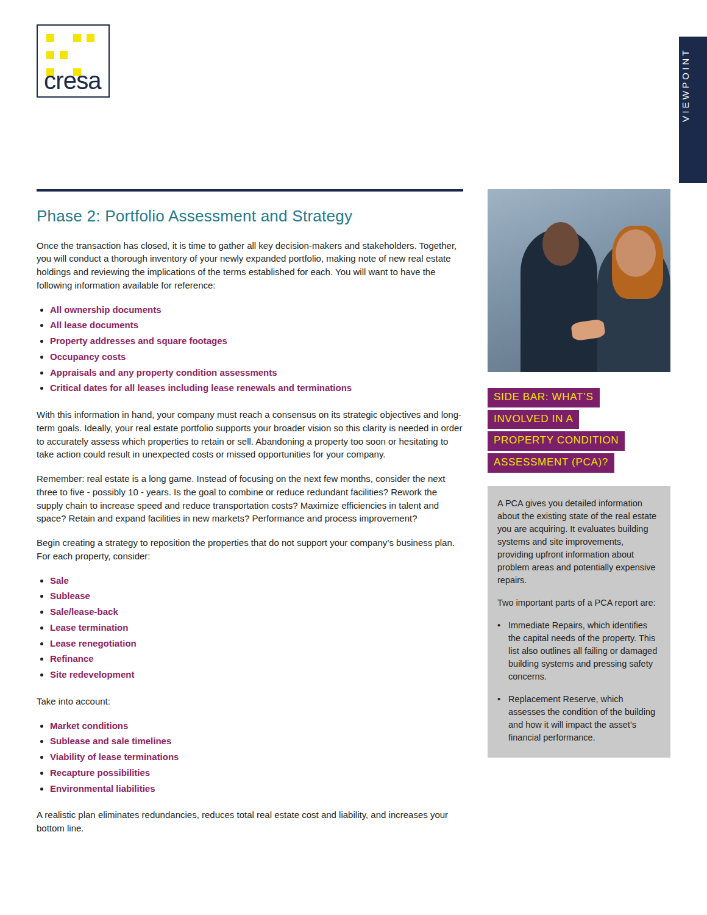VIEWPOINT
cresa
Phase 2: Portfolio Assessment and Strategy
Once the transaction has closed, it is time to gather all key decision-makers and stakeholders. Together, you will conduct a thorough inventory of your newly expanded portfolio, making note of new real estate holdings and reviewing the implications of the terms established for each. You will want to have the following information available for reference:
All ownership documents
All lease documents
Property addresses and square footages
Occupancy costs
Appraisals and any property condition assessments
Critical dates for all leases including lease renewals and terminations
With this information in hand, your company must reach a consensus on its strategic objectives and long-term goals. Ideally, your real estate portfolio supports your broader vision so this clarity is needed in order to accurately assess which properties to retain or sell. Abandoning a property too soon or hesitating to take action could result in unexpected costs or missed opportunities for your company.
Remember: real estate is a long game. Instead of focusing on the next few months, consider the next three to five - possibly 10 - years. Is the goal to combine or reduce redundant facilities? Rework the supply chain to increase speed and reduce transportation costs? Maximize efficiencies in talent and space? Retain and expand facilities in new markets? Performance and process improvement?
Begin creating a strategy to reposition the properties that do not support your company’s business plan. For each property, consider:
Sale
Sublease
Sale/lease-back
Lease termination
Lease renegotiation
Refinance
Site redevelopment
Take into account:
Market conditions
Sublease and sale timelines
Viability of lease terminations
Recapture possibilities
Environmental liabilities
A realistic plan eliminates redundancies, reduces total real estate cost and liability, and increases your bottom line.
SIDE BAR: WHAT’S
INVOLVED IN A
PROPERTY CONDITION
ASSESSMENT (PCA)?
A PCA gives you detailed information about the existing state of the real estate you are acquiring. It evaluates building systems and site improvements, providing upfront information about problem areas and potentially expensive repairs.
Two important parts of a PCA report are:
Immediate Repairs, which identifies the capital needs of the property. This list also outlines all failing or damaged building systems and pressing safety concerns.
Replacement Reserve, which assesses the condition of the building and how it will impact the asset’s financial performance.